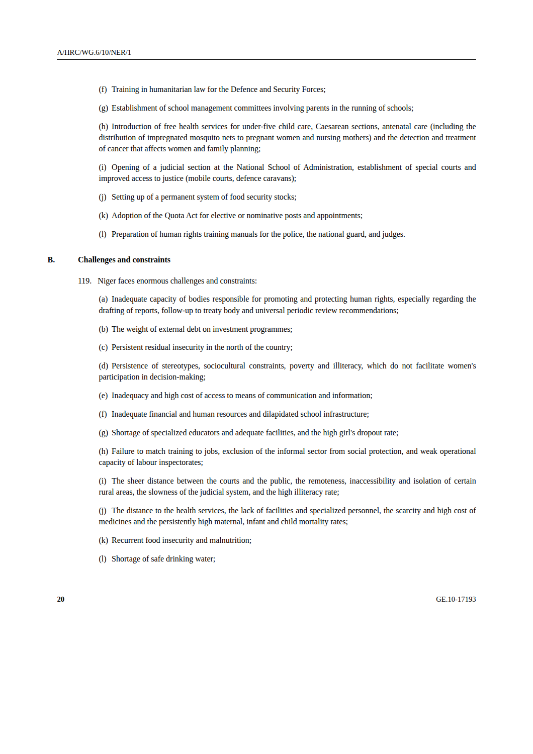A/HRC/WG.6/10/NER/1
(f) Training in humanitarian law for the Defence and Security Forces;
(g) Establishment of school management committees involving parents in the running of schools;
(h) Introduction of free health services for under-five child care, Caesarean sections, antenatal care (including the distribution of impregnated mosquito nets to pregnant women and nursing mothers) and the detection and treatment of cancer that affects women and family planning;
(i) Opening of a judicial section at the National School of Administration, establishment of special courts and improved access to justice (mobile courts, defence caravans);
(j) Setting up of a permanent system of food security stocks;
(k) Adoption of the Quota Act for elective or nominative posts and appointments;
(l) Preparation of human rights training manuals for the police, the national guard, and judges.
B. Challenges and constraints
119. Niger faces enormous challenges and constraints:
(a) Inadequate capacity of bodies responsible for promoting and protecting human rights, especially regarding the drafting of reports, follow-up to treaty body and universal periodic review recommendations;
(b) The weight of external debt on investment programmes;
(c) Persistent residual insecurity in the north of the country;
(d) Persistence of stereotypes, sociocultural constraints, poverty and illiteracy, which do not facilitate women's participation in decision-making;
(e) Inadequacy and high cost of access to means of communication and information;
(f) Inadequate financial and human resources and dilapidated school infrastructure;
(g) Shortage of specialized educators and adequate facilities, and the high girl's dropout rate;
(h) Failure to match training to jobs, exclusion of the informal sector from social protection, and weak operational capacity of labour inspectorates;
(i) The sheer distance between the courts and the public, the remoteness, inaccessibility and isolation of certain rural areas, the slowness of the judicial system, and the high illiteracy rate;
(j) The distance to the health services, the lack of facilities and specialized personnel, the scarcity and high cost of medicines and the persistently high maternal, infant and child mortality rates;
(k) Recurrent food insecurity and malnutrition;
(l) Shortage of safe drinking water;
20 GE.10-17193